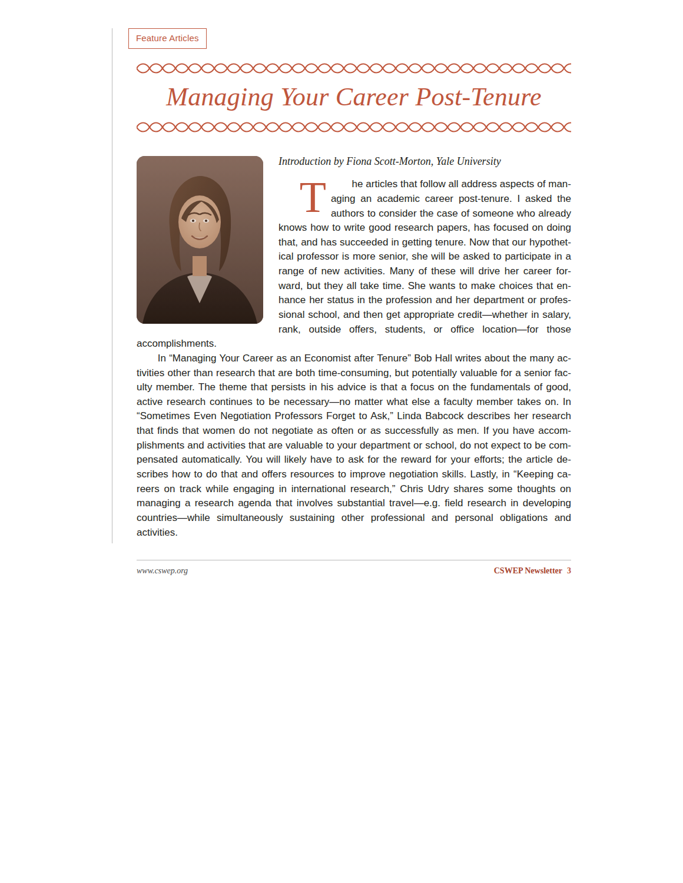Feature Articles
Managing Your Career Post-Tenure
Introduction by Fiona Scott-Morton, Yale University
The articles that follow all address aspects of managing an academic career post-tenure. I asked the authors to consider the case of someone who already knows how to write good research papers, has focused on doing that, and has succeeded in getting tenure. Now that our hypothetical professor is more senior, she will be asked to participate in a range of new activities. Many of these will drive her career forward, but they all take time. She wants to make choices that enhance her status in the profession and her department or professional school, and then get appropriate credit—whether in salary, rank, outside offers, students, or office location—for those accomplishments.
In “Managing Your Career as an Economist after Tenure” Bob Hall writes about the many activities other than research that are both time-consuming, but potentially valuable for a senior faculty member. The theme that persists in his advice is that a focus on the fundamentals of good, active research continues to be necessary—no matter what else a faculty member takes on. In “Sometimes Even Negotiation Professors Forget to Ask,” Linda Babcock describes her research that finds that women do not negotiate as often or as successfully as men. If you have accomplishments and activities that are valuable to your department or school, do not expect to be compensated automatically. You will likely have to ask for the reward for your efforts; the article describes how to do that and offers resources to improve negotiation skills. Lastly, in “Keeping careers on track while engaging in international research,” Chris Udry shares some thoughts on managing a research agenda that involves substantial travel—e.g. field research in developing countries—while simultaneously sustaining other professional and personal obligations and activities.
www.cswep.org CSWEP Newsletter 3